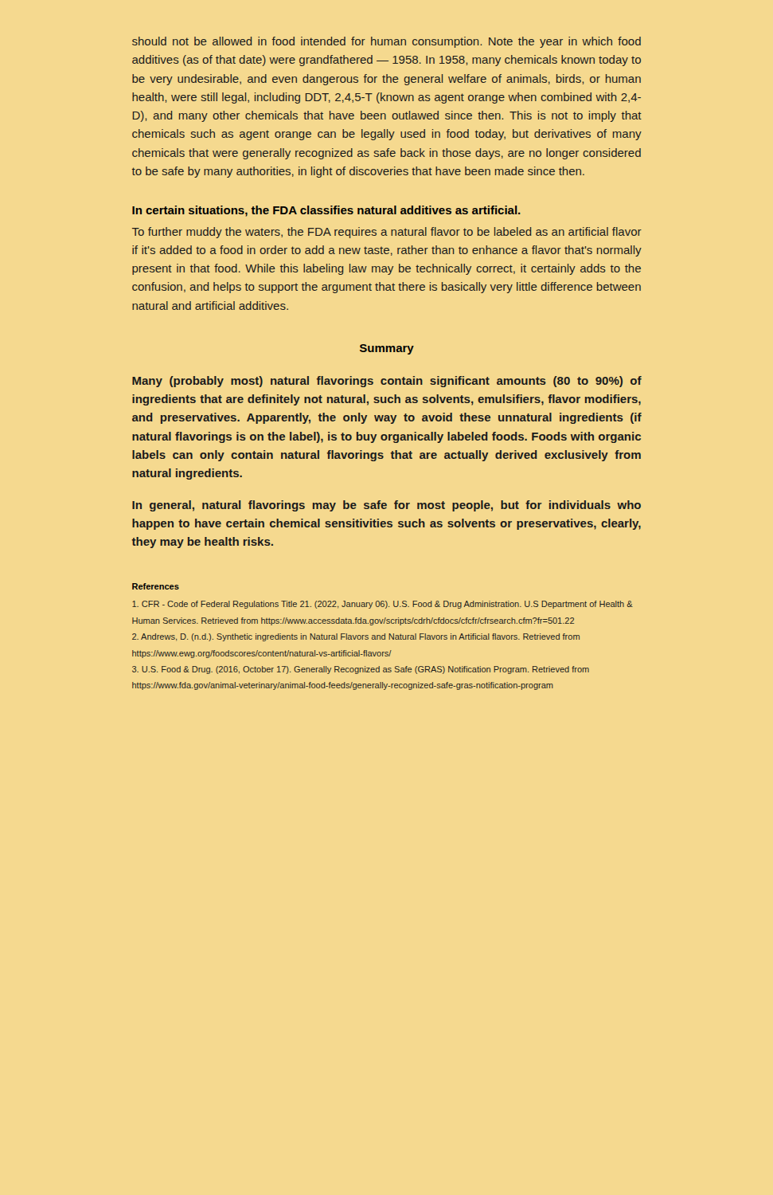should not be allowed in food intended for human consumption. Note the year in which food additives (as of that date) were grandfathered — 1958. In 1958, many chemicals known today to be very undesirable, and even dangerous for the general welfare of animals, birds, or human health, were still legal, including DDT, 2,4,5-T (known as agent orange when combined with 2,4-D), and many other chemicals that have been outlawed since then. This is not to imply that chemicals such as agent orange can be legally used in food today, but derivatives of many chemicals that were generally recognized as safe back in those days, are no longer considered to be safe by many authorities, in light of discoveries that have been made since then.
In certain situations, the FDA classifies natural additives as artificial.
To further muddy the waters, the FDA requires a natural flavor to be labeled as an artificial flavor if it's added to a food in order to add a new taste, rather than to enhance a flavor that's normally present in that food. While this labeling law may be technically correct, it certainly adds to the confusion, and helps to support the argument that there is basically very little difference between natural and artificial additives.
Summary
Many (probably most) natural flavorings contain significant amounts (80 to 90%) of ingredients that are definitely not natural, such as solvents, emulsifiers, flavor modifiers, and preservatives. Apparently, the only way to avoid these unnatural ingredients (if natural flavorings is on the label), is to buy organically labeled foods. Foods with organic labels can only contain natural flavorings that are actually derived exclusively from natural ingredients.
In general, natural flavorings may be safe for most people, but for individuals who happen to have certain chemical sensitivities such as solvents or preservatives, clearly, they may be health risks.
References
1. CFR - Code of Federal Regulations Title 21. (2022, January 06). U.S. Food & Drug Administration. U.S Department of Health & Human Services. Retrieved from https://www.accessdata.fda.gov/scripts/cdrh/cfdocs/cfcfr/cfrsearch.cfm?fr=501.22
2. Andrews, D. (n.d.). Synthetic ingredients in Natural Flavors and Natural Flavors in Artificial flavors. Retrieved from https://www.ewg.org/foodscores/content/natural-vs-artificial-flavors/
3. U.S. Food & Drug. (2016, October 17). Generally Recognized as Safe (GRAS) Notification Program. Retrieved from https://www.fda.gov/animal-veterinary/animal-food-feeds/generally-recognized-safe-gras-notification-program